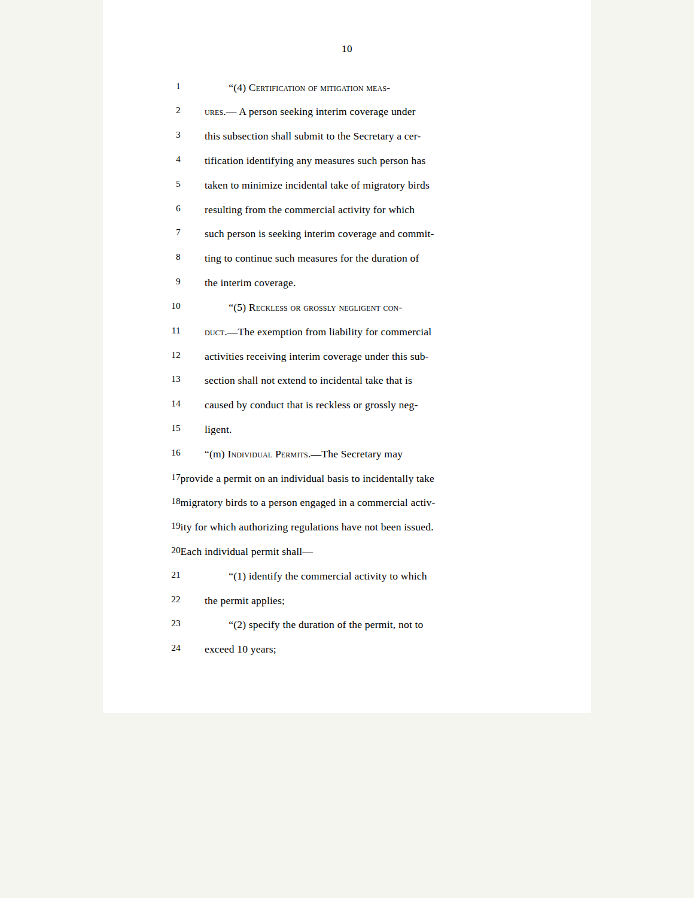10
| 1 | “(4) Certification of mitigation meas- |
| 2 | ures .— A person seeking interim coverage under |
| 3 | this subsection shall submit to the Secretary a cer- |
| 4 | tification identifying any measures such person has |
| 5 | taken to minimize incidental take of migratory birds |
| 6 | resulting from the commercial activity for which |
| 7 | such person is seeking interim coverage and commit- |
| 8 | ting to continue such measures for the duration of |
| 9 | the interim coverage. |
| 10 | “(5) Reckless or grossly negligent con- |
| 11 | duct .—The exemption from liability for commercial |
| 12 | activities receiving interim coverage under this sub- |
| 13 | section shall not extend to incidental take that is |
| 14 | caused by conduct that is reckless or grossly neg- |
| 15 | ligent. |
| 16 | “(m) Individual Permits .—The Secretary may |
| 17 | provide a permit on an individual basis to incidentally take |
| 18 | migratory birds to a person engaged in a commercial activ- |
| 19 | ity for which authorizing regulations have not been issued. |
| 20 | Each individual permit shall— |
| 21 | “(1) identify the commercial activity to which |
| 22 | the permit applies; |
| 23 | “(2) specify the duration of the permit, not to |
| 24 | exceed 10 years; |